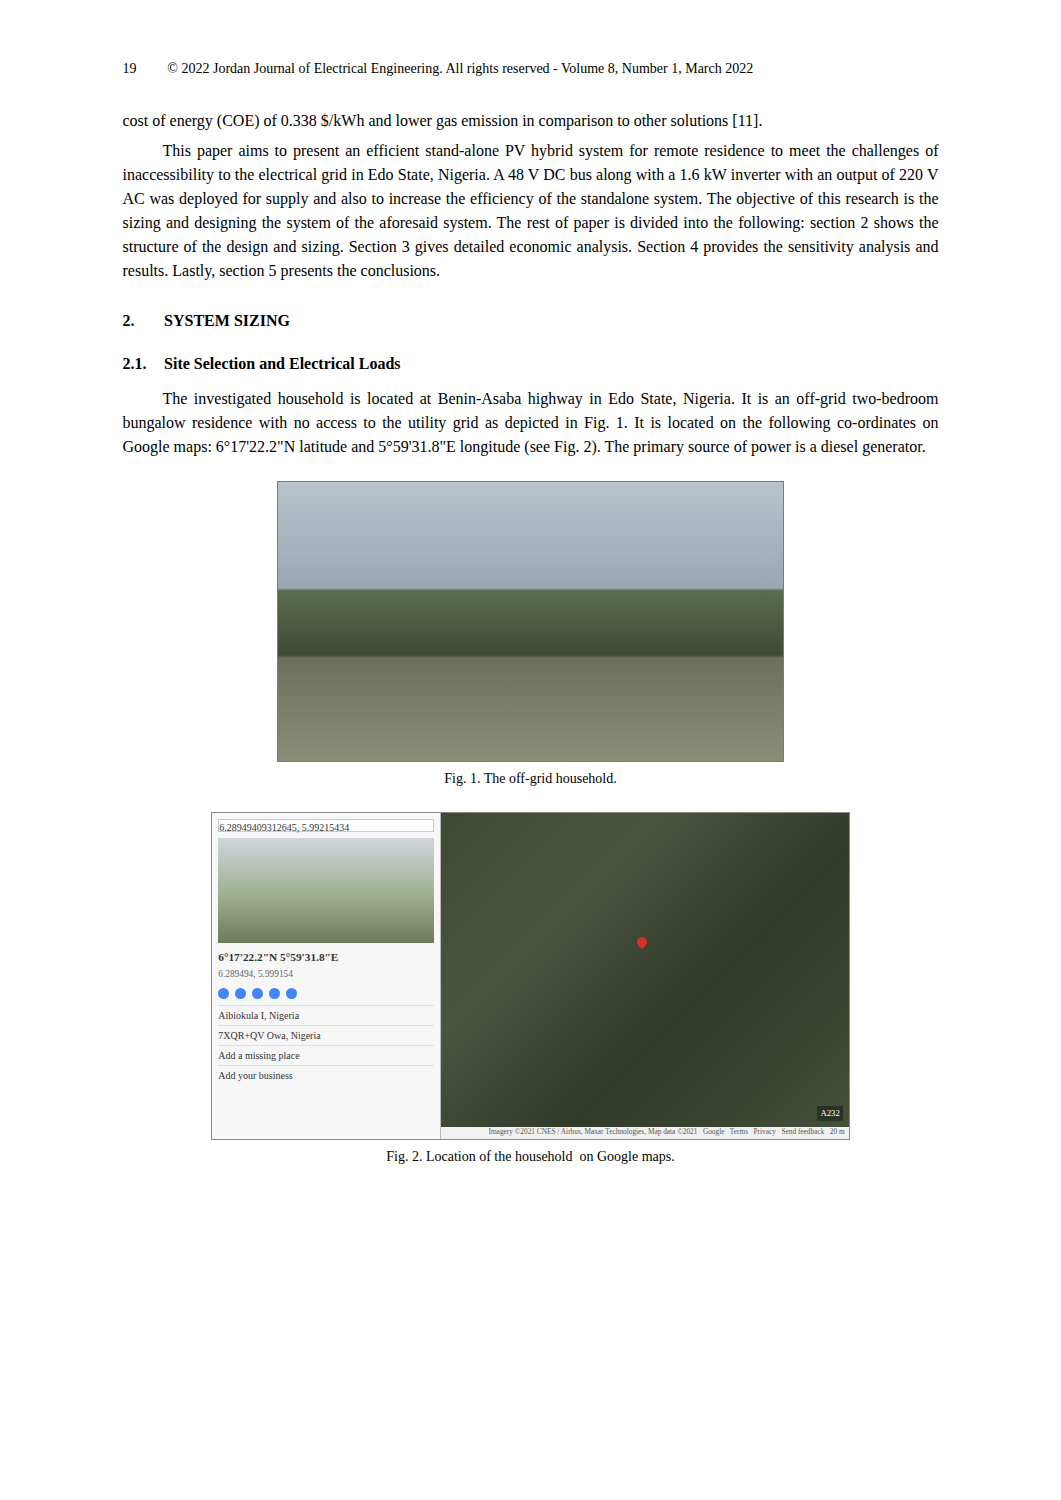19© 2022 Jordan Journal of Electrical Engineering. All rights reserved - Volume 8, Number 1, March 2022
cost of energy (COE) of 0.338 $/kWh and lower gas emission in comparison to other solutions [11].
This paper aims to present an efficient stand-alone PV hybrid system for remote residence to meet the challenges of inaccessibility to the electrical grid in Edo State, Nigeria. A 48 V DC bus along with a 1.6 kW inverter with an output of 220 V AC was deployed for supply and also to increase the efficiency of the standalone system. The objective of this research is the sizing and designing the system of the aforesaid system. The rest of paper is divided into the following: section 2 shows the structure of the design and sizing. Section 3 gives detailed economic analysis. Section 4 provides the sensitivity analysis and results. Lastly, section 5 presents the conclusions.
2. SYSTEM SIZING
2.1. Site Selection and Electrical Loads
The investigated household is located at Benin-Asaba highway in Edo State, Nigeria. It is an off-grid two-bedroom bungalow residence with no access to the utility grid as depicted in Fig. 1. It is located on the following co-ordinates on Google maps: 6°17'22.2"N latitude and 5°59'31.8"E longitude (see Fig. 2). The primary source of power is a diesel generator.
Fig. 1. The off-grid household.
6.28949409312645, 5.99215434
6°17'22.2"N 5°59'31.8"E
6.289494, 5.999154
Aibiokula I, Nigeria
7XQR+QV Owa, Nigeria
Add a missing place
Add your business
A232
Imagery ©2021 CNES / Airbus, Maxar Technologies, Map data ©2021 Google Terms Privacy Send feedback 20 m
Fig. 2. Location of the household on Google maps.